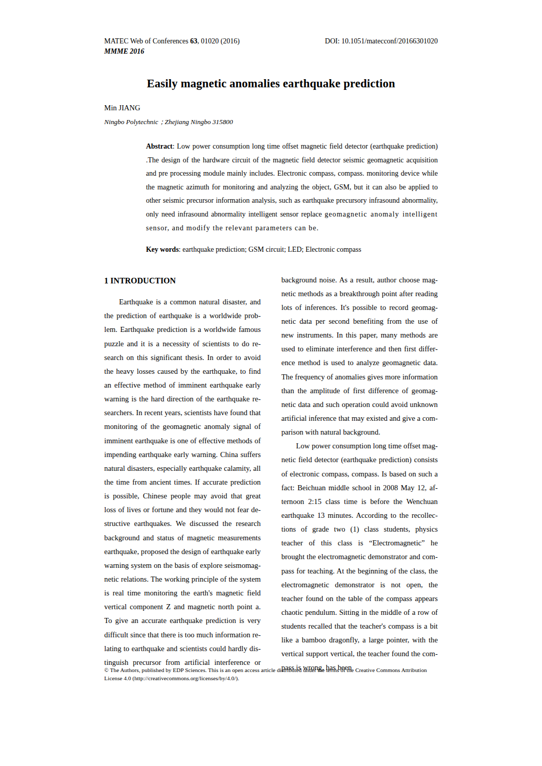MATEC Web of Conferences 63, 01020 (2016)
MMME 2016
DOI: 10.1051/matecconf/20166301020
Easily magnetic anomalies earthquake prediction
Min JIANG
Ningbo Polytechnic；Zhejiang Ningbo 315800
Abstract: Low power consumption long time offset magnetic field detector (earthquake prediction) .The design of the hardware circuit of the magnetic field detector seismic geomagnetic acquisition and pre processing module mainly includes. Electronic compass, compass. monitoring device while the magnetic azimuth for monitoring and analyzing the object, GSM, but it can also be applied to other seismic precursor information analysis, such as earthquake precursory infrasound abnormality, only need infrasound abnormality intelligent sensor replace geomagnetic anomaly intelligent sensor, and modify the relevant parameters can be.
Key words: earthquake prediction; GSM circuit; LED; Electronic compass
1 INTRODUCTION
Earthquake is a common natural disaster, and the prediction of earthquake is a worldwide problem. Earthquake prediction is a worldwide famous puzzle and it is a necessity of scientists to do research on this significant thesis. In order to avoid the heavy losses caused by the earthquake, to find an effective method of imminent earthquake early warning is the hard direction of the earthquake researchers. In recent years, scientists have found that monitoring of the geomagnetic anomaly signal of imminent earthquake is one of effective methods of impending earthquake early warning. China suffers natural disasters, especially earthquake calamity, all the time from ancient times. If accurate prediction is possible, Chinese people may avoid that great loss of lives or fortune and they would not fear destructive earthquakes. We discussed the research background and status of magnetic measurements earthquake, proposed the design of earthquake early warning system on the basis of explore seismomagnetic relations. The working principle of the system is real time monitoring the earth's magnetic field vertical component Z and magnetic north point a. To give an accurate earthquake prediction is very difficult since that there is too much information relating to earthquake and scientists could hardly distinguish precursor from artificial interference or background noise. As a result, author choose magnetic methods as a breakthrough point after reading lots of inferences. It's possible to record geomagnetic data per second benefiting from the use of new instruments. In this paper, many methods are used to eliminate interference and then first difference method is used to analyze geomagnetic data. The frequency of anomalies gives more information than the amplitude of first difference of geomagnetic data and such operation could avoid unknown artificial inference that may existed and give a comparison with natural background.
Low power consumption long time offset magnetic field detector (earthquake prediction) consists of electronic compass, compass. Is based on such a fact: Beichuan middle school in 2008 May 12, afternoon 2:15 class time is before the Wenchuan earthquake 13 minutes. According to the recollections of grade two (1) class students, physics teacher of this class is “Electromagnetic” he brought the electromagnetic demonstrator and compass for teaching. At the beginning of the class, the electromagnetic demonstrator is not open, the teacher found on the table of the compass appears chaotic pendulum. Sitting in the middle of a row of students recalled that the teacher's compass is a bit like a bamboo dragonfly, a large pointer, with the vertical support vertical, the teacher found the compass is wrong, has been
© The Authors, published by EDP Sciences. This is an open access article distributed under the terms of the Creative Commons Attribution
License 4.0 (http://creativecommons.org/licenses/by/4.0/).